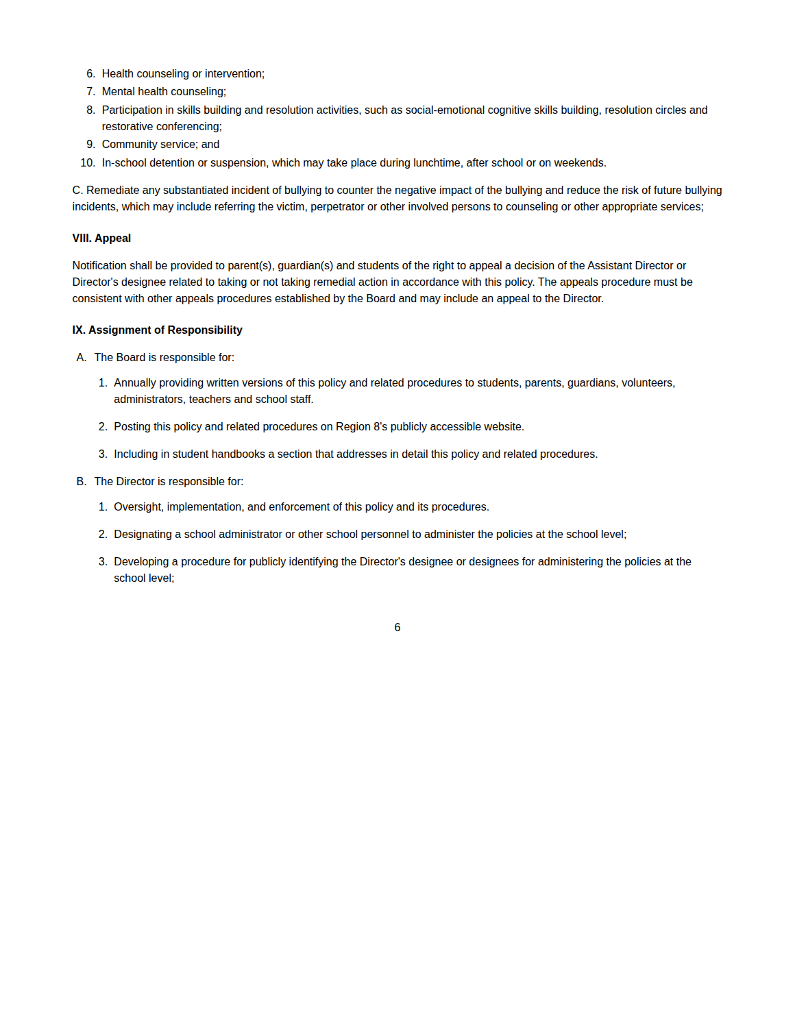Health counseling or intervention;
Mental health counseling;
Participation in skills building and resolution activities, such as social-emotional cognitive skills building, resolution circles and restorative conferencing;
Community service; and
In-school detention or suspension, which may take place during lunchtime, after school or on weekends.
C. Remediate any substantiated incident of bullying to counter the negative impact of the bullying and reduce the risk of future bullying incidents, which may include referring the victim, perpetrator or other involved persons to counseling or other appropriate services;
VIII. Appeal
Notification shall be provided to parent(s), guardian(s) and students of the right to appeal a decision of the Assistant Director or Director's designee related to taking or not taking remedial action in accordance with this policy. The appeals procedure must be consistent with other appeals procedures established by the Board and may include an appeal to the Director.
IX. Assignment of Responsibility
The Board is responsible for:
Annually providing written versions of this policy and related procedures to students, parents, guardians, volunteers, administrators, teachers and school staff.
Posting this policy and related procedures on Region 8's publicly accessible website.
Including in student handbooks a section that addresses in detail this policy and related procedures.
The Director is responsible for:
Oversight, implementation, and enforcement of this policy and its procedures.
Designating a school administrator or other school personnel to administer the policies at the school level;
Developing a procedure for publicly identifying the Director's designee or designees for administering the policies at the school level;
6